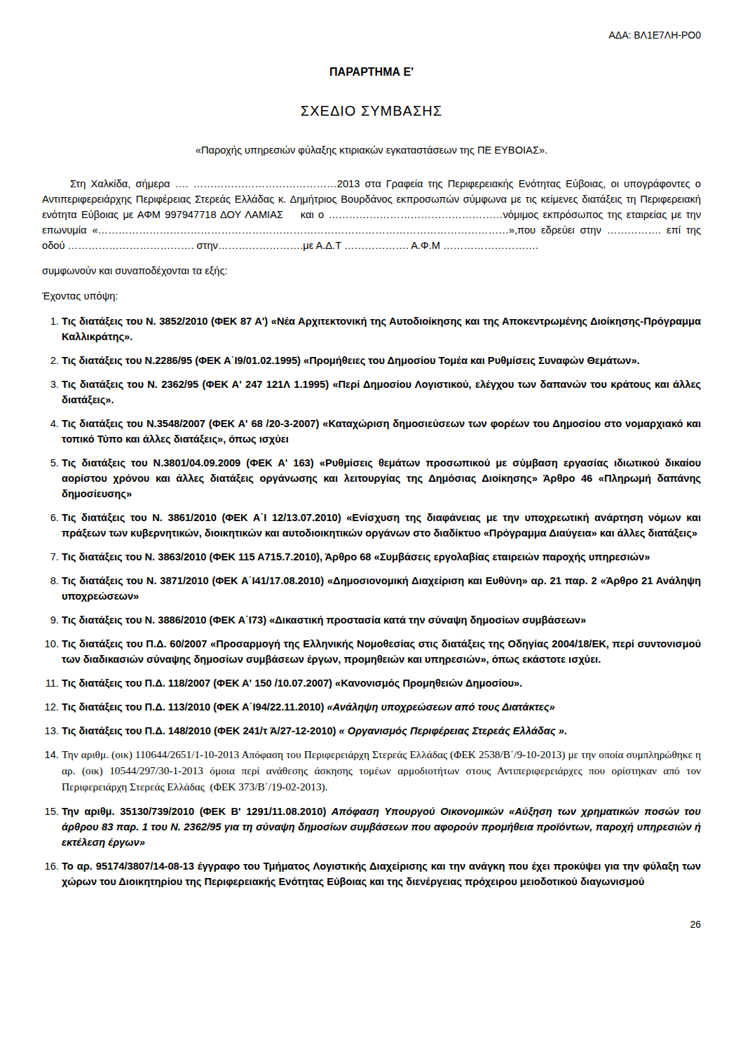ΑΔΑ: ΒΛ1Ε7ΛΗ-ΡΟ0
ΠΑΡΑΡΤΗΜΑ Ε'
ΣΧΕΔΙΟ ΣΥΜΒΑΣΗΣ
«Παροχής υπηρεσιών φύλαξης κτιριακών εγκαταστάσεων της ΠΕ ΕΥΒΟΙΑΣ».
Στη Χαλκίδα, σήμερα …. ……………………………………2013 στα Γραφεία της Περιφερειακής Ενότητας Εύβοιας, οι υπογράφοντες ο Αντιπεριφερειάρχης Περιφέρειας Στερεάς Ελλάδας κ. Δημήτριος Βουρδάνος εκπροσωπών σύμφωνα με τις κείμενες διατάξεις τη Περιφερειακή ενότητα Εύβοιας με ΑΦΜ 997947718 ΔΟΥ ΛΑΜΙΑΣ και ο ……………………………………………νόμιμος εκπρόσωπος της εταιρείας με την επωνυμία «…………………………………………………………………………………………………………»,που εδρεύει στην ……………. επί της οδού ………………………………. στην…………………….με Α.Δ.Τ ………………. Α.Φ.Μ ……………………….
συμφωνούν και συναποδέχονται τα εξής:
Έχοντας υπόψη:
Τις διατάξεις του Ν. 3852/2010 (ΦΕΚ 87 Α') «Νέα Αρχιτεκτονική της Αυτοδιοίκησης και της Αποκεντρωμένης Διοίκησης-Πρόγραμμα Καλλικράτης».
Τις διατάξεις του Ν.2286/95 (ΦΕΚ Α΄Ι9/01.02.1995) «Προμήθειες του Δημοσίου Τομέα και Ρυθμίσεις Συναφών Θεμάτων».
Τις διατάξεις του Ν. 2362/95 (ΦΕΚ Α' 247 121Λ 1.1995) «Περί Δημοσίου Λογιστικού, ελέγχου των δαπανών του κράτους και άλλες διατάξεις».
Τις διατάξεις του Ν.3548/2007 (ΦΕΚ Α' 68 /20-3-2007) «Καταχώριση δημοσιεύσεων των φορέων του Δημοσίου στο νομαρχιακό και τοπικό Τύπο και άλλες διατάξεις», όπως ισχύει
Τις διατάξεις του Ν.3801/04.09.2009 (ΦΕΚ Α' 163) «Ρυθμίσεις θεμάτων προσωπικού με σύμβαση εργασίας ιδιωτικού δικαίου αορίστου χρόνου και άλλες διατάξεις οργάνωσης και λειτουργίας της Δημόσιας Διοίκησης» Άρθρο 46 «Πληρωμή δαπάνης δημοσίευσης»
Τις διατάξεις του Ν. 3861/2010 (ΦΕΚ Α΄Ι 12/13.07.2010) «Ενίσχυση της διαφάνειας με την υποχρεωτική ανάρτηση νόμων και πράξεων των κυβερνητικών, διοικητικών και αυτοδιοικητικών οργάνων στο διαδίκτυο «Πρόγραμμα Διαύγεια» και άλλες διατάξεις»
Τις διατάξεις του Ν. 3863/2010 (ΦΕΚ 115 Α715.7.2010), Άρθρο 68 «Συμβάσεις εργολαβίας εταιρειών παροχής υπηρεσιών»
Τις διατάξεις του Ν. 3871/2010 (ΦΕΚ Α΄Ι41/17.08.2010) «Δημοσιονομική Διαχείριση και Ευθύνη» αρ. 21 παρ. 2 «Άρθρο 21 Ανάληψη υποχρεώσεων»
Τις διατάξεις του Ν. 3886/2010 (ΦΕΚ Α΄Ι73) «Δικαστική προστασία κατά την σύναψη δημοσίων συμβάσεων»
Τις διατάξεις του Π.Δ. 60/2007 «Προσαρμογή της Ελληνικής Νομοθεσίας στις διατάξεις της Οδηγίας 2004/18/ΕΚ, περί συντονισμού των διαδικασιών σύναψης δημοσίων συμβάσεων έργων, προμηθειών και υπηρεσιών», όπως εκάστοτε ισχύει.
Τις διατάξεις του Π.Δ. 118/2007 (ΦΕΚ Α' 150 /10.07.2007) «Κανονισμός Προμηθειών Δημοσίου».
Τις διατάξεις του Π.Δ. 113/2010 (ΦΕΚ Α΄Ι94/22.11.2010) «Ανάληψη υποχρεώσεων από τους Διατάκτες»
Τις διατάξεις του Π.Δ. 148/2010 (ΦΕΚ 241/τ Ά/27-12-2010) « Οργανισμός Περιφέρειας Στερεάς Ελλάδας ».
Την αριθμ. (οικ) 110644/2651/1-10-2013 Απόφαση του Περιφερειάρχη Στερεάς Ελλάδας (ΦΕΚ 2538/Β΄/9-10-2013) με την οποία συμπληρώθηκε η αρ. (οικ) 10544/297/30-1-2013 όμοια περί ανάθεσης άσκησης τομέων αρμοδιοτήτων στους Αντιπεριφερειάρχες που ορίστηκαν από τον Περιφερειάρχη Στερεάς Ελλάδας (ΦΕΚ 373/Β΄/19-02-2013).
Την αριθμ. 35130/739/2010 (ΦΕΚ Β' 1291/11.08.2010) Απόφαση Υπουργού Οικονομικών «Αύξηση των χρηματικών ποσών του άρθρου 83 παρ. 1 του Ν. 2362/95 για τη σύναψη δημοσίων συμβάσεων που αφορούν προμήθεια προϊόντων, παροχή υπηρεσιών ή εκτέλεση έργων»
Το αρ. 95174/3807/14-08-13 έγγραφο του Τμήματος Λογιστικής Διαχείρισης και την ανάγκη που έχει προκύψει για την φύλαξη των χώρων του Διοικητηρίου της Περιφερειακής Ενότητας Εύβοιας και της διενέργειας πρόχειρου μειοδοτικού διαγωνισμού
26